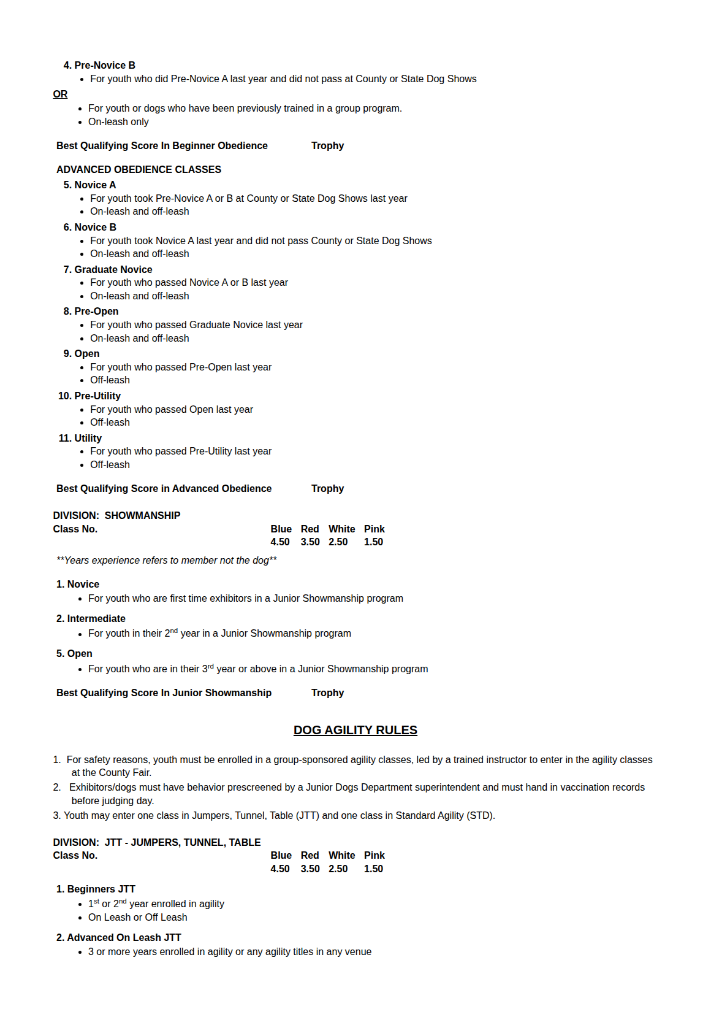Pre-Novice B
For youth who did Pre-Novice A last year and did not pass at County or State Dog Shows
OR
For youth or dogs who have been previously trained in a group program.
On-leash only
Best Qualifying Score In Beginner Obedience Trophy
ADVANCED OBEDIENCE CLASSES
Novice A
For youth took Pre-Novice A or B at County or State Dog Shows last year
On-leash and off-leash
Novice B
For youth took Novice A last year and did not pass County or State Dog Shows
On-leash and off-leash
Graduate Novice
For youth who passed Novice A or B last year
On-leash and off-leash
Pre-Open
For youth who passed Graduate Novice last year
On-leash and off-leash
Open
For youth who passed Pre-Open last year
Off-leash
Pre-Utility
For youth who passed Open last year
Off-leash
Utility
For youth who passed Pre-Utility last year
Off-leash
Best Qualifying Score in Advanced Obedience Trophy
DIVISION: SHOWMANSHIP
| Class No. | Blue | Red | White | Pink |
| | 4.50 | 3.50 | 2.50 | 1.50 |
**Years experience refers to member not the dog**
1. Novice
For youth who are first time exhibitors in a Junior Showmanship program
2. Intermediate
For youth in their 2nd year in a Junior Showmanship program
5. Open
For youth who are in their 3rd year or above in a Junior Showmanship program
Best Qualifying Score In Junior Showmanship Trophy
DOG AGILITY RULES
1. For safety reasons, youth must be enrolled in a group-sponsored agility classes, led by a trained instructor to enter in the agility classes at the County Fair.
2. Exhibitors/dogs must have behavior prescreened by a Junior Dogs Department superintendent and must hand in vaccination records before judging day.
3. Youth may enter one class in Jumpers, Tunnel, Table (JTT) and one class in Standard Agility (STD).
DIVISION: JTT - JUMPERS, TUNNEL, TABLE
| Class No. | Blue | Red | White | Pink |
| | 4.50 | 3.50 | 2.50 | 1.50 |
1. Beginners JTT
1st or 2nd year enrolled in agility
On Leash or Off Leash
2. Advanced On Leash JTT
3 or more years enrolled in agility or any agility titles in any venue